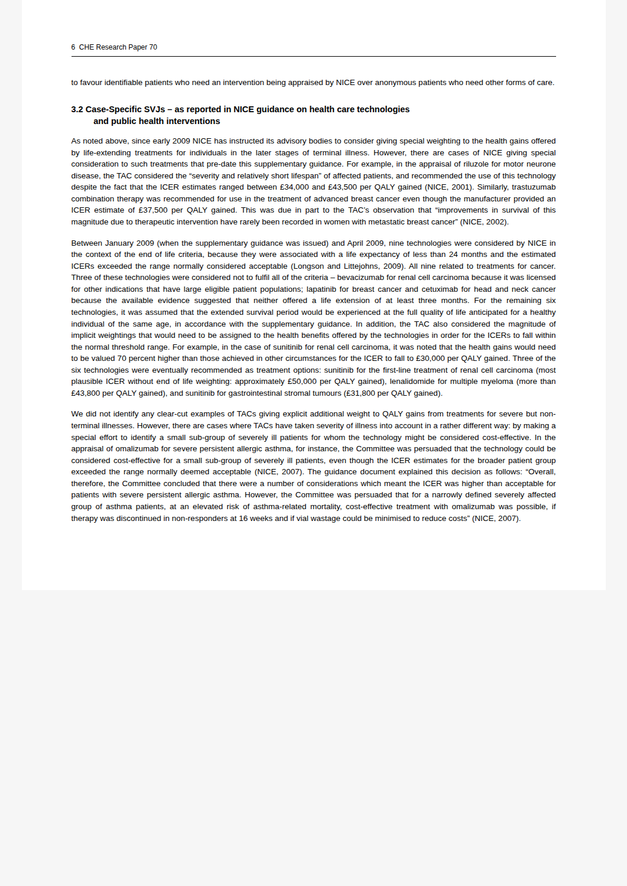6 CHE Research Paper 70
to favour identifiable patients who need an intervention being appraised by NICE over anonymous patients who need other forms of care.
3.2 Case-Specific SVJs – as reported in NICE guidance on health care technologiesand public health interventions
As noted above, since early 2009 NICE has instructed its advisory bodies to consider giving special weighting to the health gains offered by life-extending treatments for individuals in the later stages of terminal illness. However, there are cases of NICE giving special consideration to such treatments that pre-date this supplementary guidance. For example, in the appraisal of riluzole for motor neurone disease, the TAC considered the “severity and relatively short lifespan” of affected patients, and recommended the use of this technology despite the fact that the ICER estimates ranged between £34,000 and £43,500 per QALY gained (NICE, 2001). Similarly, trastuzumab combination therapy was recommended for use in the treatment of advanced breast cancer even though the manufacturer provided an ICER estimate of £37,500 per QALY gained. This was due in part to the TAC’s observation that “improvements in survival of this magnitude due to therapeutic intervention have rarely been recorded in women with metastatic breast cancer” (NICE, 2002).
Between January 2009 (when the supplementary guidance was issued) and April 2009, nine technologies were considered by NICE in the context of the end of life criteria, because they were associated with a life expectancy of less than 24 months and the estimated ICERs exceeded the range normally considered acceptable (Longson and Littejohns, 2009). All nine related to treatments for cancer. Three of these technologies were considered not to fulfil all of the criteria – bevacizumab for renal cell carcinoma because it was licensed for other indications that have large eligible patient populations; lapatinib for breast cancer and cetuximab for head and neck cancer because the available evidence suggested that neither offered a life extension of at least three months. For the remaining six technologies, it was assumed that the extended survival period would be experienced at the full quality of life anticipated for a healthy individual of the same age, in accordance with the supplementary guidance. In addition, the TAC also considered the magnitude of implicit weightings that would need to be assigned to the health benefits offered by the technologies in order for the ICERs to fall within the normal threshold range. For example, in the case of sunitinib for renal cell carcinoma, it was noted that the health gains would need to be valued 70 percent higher than those achieved in other circumstances for the ICER to fall to £30,000 per QALY gained. Three of the six technologies were eventually recommended as treatment options: sunitinib for the first-line treatment of renal cell carcinoma (most plausible ICER without end of life weighting: approximately £50,000 per QALY gained), lenalidomide for multiple myeloma (more than £43,800 per QALY gained), and sunitinib for gastrointestinal stromal tumours (£31,800 per QALY gained).
We did not identify any clear-cut examples of TACs giving explicit additional weight to QALY gains from treatments for severe but non-terminal illnesses. However, there are cases where TACs have taken severity of illness into account in a rather different way: by making a special effort to identify a small sub-group of severely ill patients for whom the technology might be considered cost-effective. In the appraisal of omalizumab for severe persistent allergic asthma, for instance, the Committee was persuaded that the technology could be considered cost-effective for a small sub-group of severely ill patients, even though the ICER estimates for the broader patient group exceeded the range normally deemed acceptable (NICE, 2007). The guidance document explained this decision as follows: “Overall, therefore, the Committee concluded that there were a number of considerations which meant the ICER was higher than acceptable for patients with severe persistent allergic asthma. However, the Committee was persuaded that for a narrowly defined severely affected group of asthma patients, at an elevated risk of asthma-related mortality, cost-effective treatment with omalizumab was possible, if therapy was discontinued in non-responders at 16 weeks and if vial wastage could be minimised to reduce costs” (NICE, 2007).